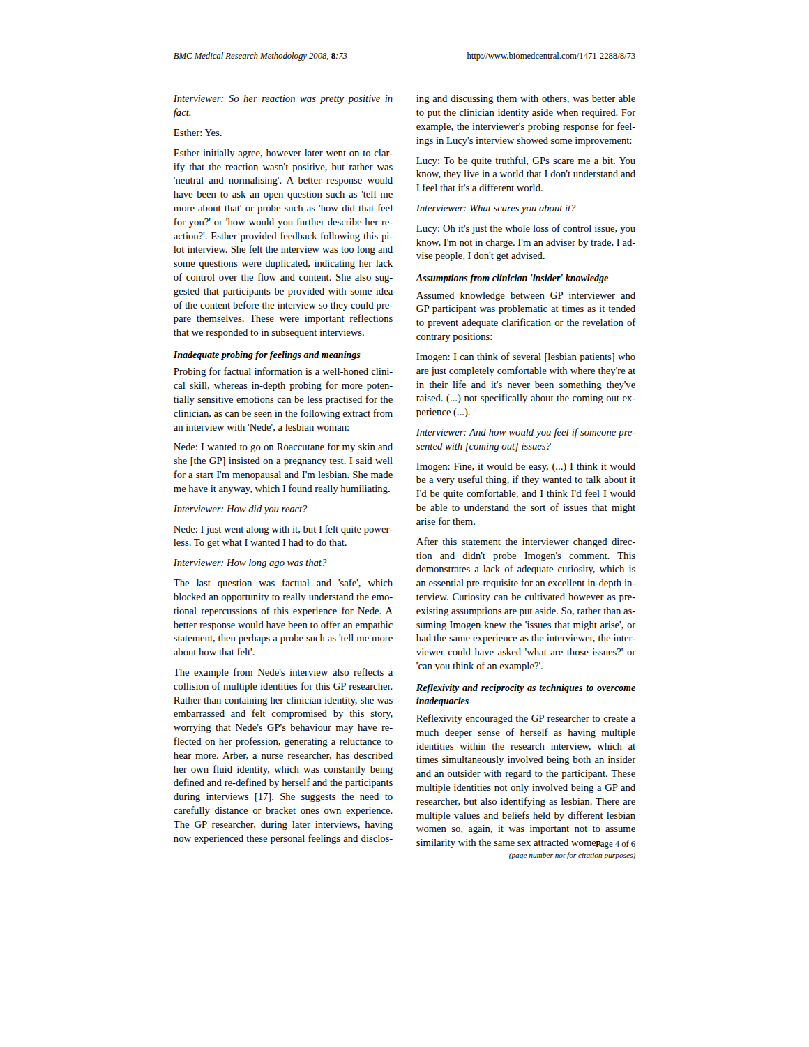BMC Medical Research Methodology 2008, 8:73
http://www.biomedcentral.com/1471-2288/8/73
Interviewer: So her reaction was pretty positive in fact.
Esther: Yes.
Esther initially agree, however later went on to clarify that the reaction wasn't positive, but rather was 'neutral and normalising'. A better response would have been to ask an open question such as 'tell me more about that' or probe such as 'how did that feel for you?' or 'how would you further describe her reaction?'. Esther provided feedback following this pilot interview. She felt the interview was too long and some questions were duplicated, indicating her lack of control over the flow and content. She also suggested that participants be provided with some idea of the content before the interview so they could prepare themselves. These were important reflections that we responded to in subsequent interviews.
Inadequate probing for feelings and meanings
Probing for factual information is a well-honed clinical skill, whereas in-depth probing for more potentially sensitive emotions can be less practised for the clinician, as can be seen in the following extract from an interview with 'Nede', a lesbian woman:
Nede: I wanted to go on Roaccutane for my skin and she [the GP] insisted on a pregnancy test. I said well for a start I'm menopausal and I'm lesbian. She made me have it anyway, which I found really humiliating.
Interviewer: How did you react?
Nede: I just went along with it, but I felt quite powerless. To get what I wanted I had to do that.
Interviewer: How long ago was that?
The last question was factual and 'safe', which blocked an opportunity to really understand the emotional repercussions of this experience for Nede. A better response would have been to offer an empathic statement, then perhaps a probe such as 'tell me more about how that felt'.
The example from Nede's interview also reflects a collision of multiple identities for this GP researcher. Rather than containing her clinician identity, she was embarrassed and felt compromised by this story, worrying that Nede's GP's behaviour may have reflected on her profession, generating a reluctance to hear more. Arber, a nurse researcher, has described her own fluid identity, which was constantly being defined and re-defined by herself and the participants during interviews [17]. She suggests the need to carefully distance or bracket ones own experience. The GP researcher, during later interviews, having now experienced these personal feelings and disclosing and discussing them with others, was better able to put the clinician identity aside when required. For example, the interviewer's probing response for feelings in Lucy's interview showed some improvement:
Lucy: To be quite truthful, GPs scare me a bit. You know, they live in a world that I don't understand and I feel that it's a different world.
Interviewer: What scares you about it?
Lucy: Oh it's just the whole loss of control issue, you know, I'm not in charge. I'm an adviser by trade, I advise people, I don't get advised.
Assumptions from clinician 'insider' knowledge
Assumed knowledge between GP interviewer and GP participant was problematic at times as it tended to prevent adequate clarification or the revelation of contrary positions:
Imogen: I can think of several [lesbian patients] who are just completely comfortable with where they're at in their life and it's never been something they've raised. (...) not specifically about the coming out experience (...).
Interviewer: And how would you feel if someone presented with [coming out] issues?
Imogen: Fine, it would be easy, (...) I think it would be a very useful thing, if they wanted to talk about it I'd be quite comfortable, and I think I'd feel I would be able to understand the sort of issues that might arise for them.
After this statement the interviewer changed direction and didn't probe Imogen's comment. This demonstrates a lack of adequate curiosity, which is an essential pre-requisite for an excellent in-depth interview. Curiosity can be cultivated however as pre-existing assumptions are put aside. So, rather than assuming Imogen knew the 'issues that might arise', or had the same experience as the interviewer, the interviewer could have asked 'what are those issues?' or 'can you think of an example?'.
Reflexivity and reciprocity as techniques to overcome inadequacies
Reflexivity encouraged the GP researcher to create a much deeper sense of herself as having multiple identities within the research interview, which at times simultaneously involved being both an insider and an outsider with regard to the participant. These multiple identities not only involved being a GP and researcher, but also identifying as lesbian. There are multiple values and beliefs held by different lesbian women so, again, it was important not to assume similarity with the same sex attracted women
Page 4 of 6 (page number not for citation purposes)